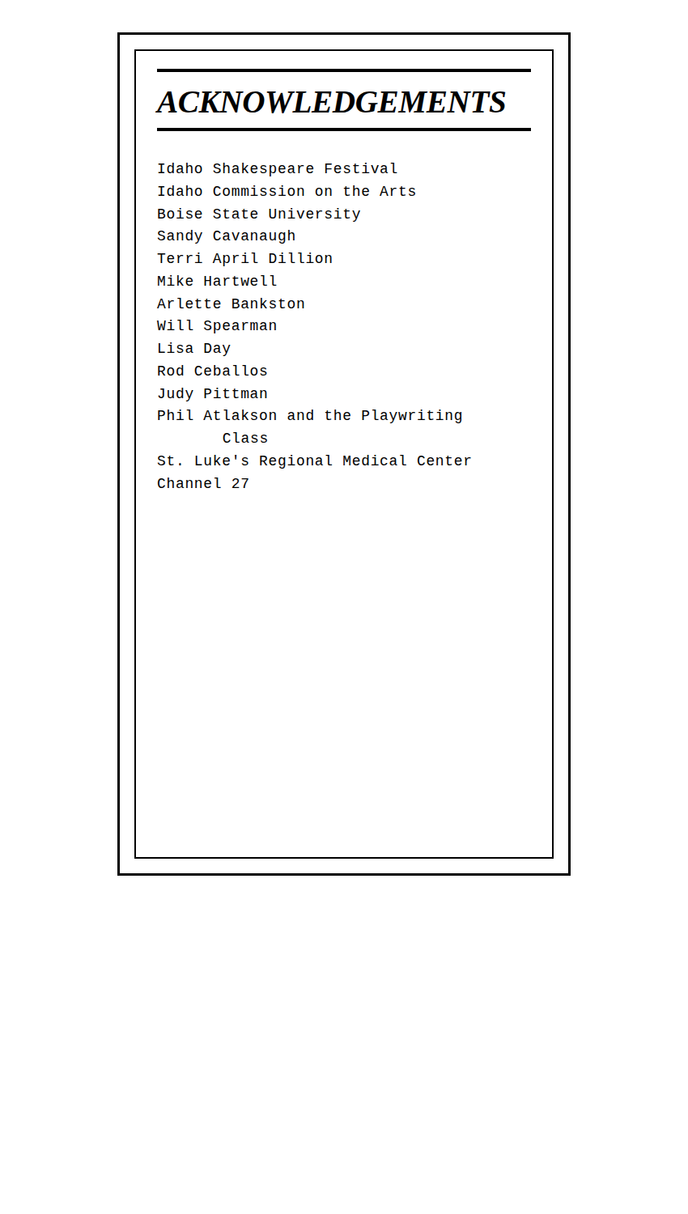ACKNOWLEDGEMENTS
Idaho Shakespeare Festival
Idaho Commission on the Arts
Boise State University
Sandy Cavanaugh
Terri April Dillion
Mike Hartwell
Arlette Bankston
Will Spearman
Lisa Day
Rod Ceballos
Judy Pittman
Phil Atlakson and the PlaywritingClass
St. Luke's Regional Medical Center
Channel 27